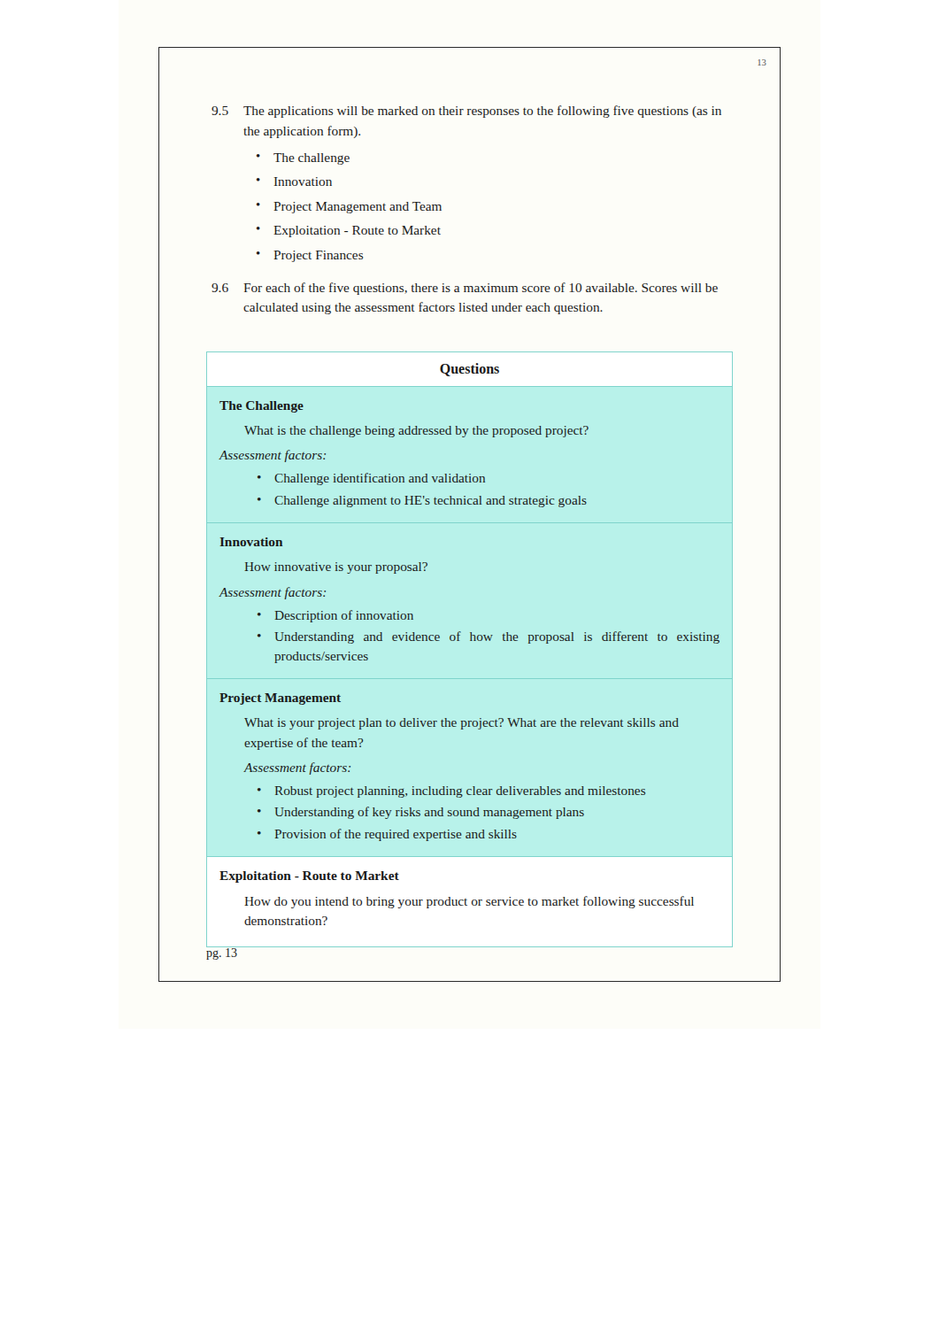13
9.5
The applications will be marked on their responses to the following five questions (as in the application form).
The challenge
Innovation
Project Management and Team
Exploitation - Route to Market
Project Finances
9.6
For each of the five questions, there is a maximum score of 10 available. Scores will be calculated using the assessment factors listed under each question.
| Questions |
| --- |
| The Challenge What is the challenge being addressed by the proposed project? Assessment factors: Challenge identification and validation Challenge alignment to HE's technical and strategic goals |
| Innovation How innovative is your proposal? Assessment factors: Description of innovation Understanding and evidence of how the proposal is different to existing products/services |
| Project Management What is your project plan to deliver the project? What are the relevant skills and expertise of the team? Assessment factors: Robust project planning, including clear deliverables and milestones Understanding of key risks and sound management plans Provision of the required expertise and skills |
| Exploitation - Route to Market How do you intend to bring your product or service to market following successful demonstration? |
pg. 13